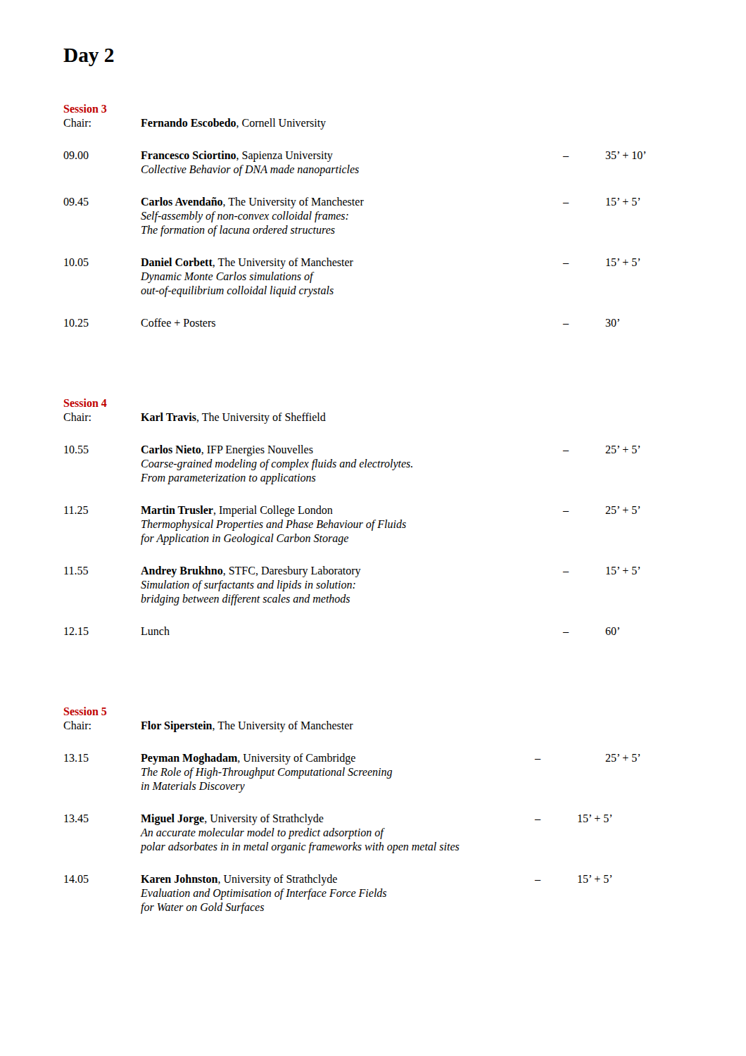Day 2
Session 3
| Chair: | Fernando Escobedo , Cornell University | | |
| 09.00 | Francesco Sciortino , Sapienza University Collective Behavior of DNA made nanoparticles | – | 35’ + 10’ |
| 09.45 | Carlos Avendaño , The University of Manchester Self-assembly of non-convex colloidal frames: The formation of lacuna ordered structures | – | 15’ + 5’ |
| 10.05 | Daniel Corbett , The University of Manchester Dynamic Monte Carlos simulations of out-of-equilibrium colloidal liquid crystals | – | 15’ + 5’ |
| 10.25 | Coffee + Posters | – | 30’ |
Session 4
| Chair: | Karl Travis , The University of Sheffield | | |
| 10.55 | Carlos Nieto , IFP Energies Nouvelles Coarse-grained modeling of complex fluids and electrolytes. From parameterization to applications | – | 25’ + 5’ |
| 11.25 | Martin Trusler , Imperial College London Thermophysical Properties and Phase Behaviour of Fluids for Application in Geological Carbon Storage | – | 25’ + 5’ |
| 11.55 | Andrey Brukhno , STFC, Daresbury Laboratory Simulation of surfactants and lipids in solution: bridging between different scales and methods | – | 15’ + 5’ |
| 12.15 | Lunch | – | 60’ |
Session 5
| Chair: | Flor Siperstein , The University of Manchester | | |
| 13.15 | Peyman Moghadam , University of Cambridge The Role of High-Throughput Computational Screening in Materials Discovery | – | 25’ + 5’ |
| 13.45 | Miguel Jorge , University of Strathclyde An accurate molecular model to predict adsorption of polar adsorbates in in metal organic frameworks with open metal sites | – | 15’ + 5’ |
| 14.05 | Karen Johnston , University of Strathclyde Evaluation and Optimisation of Interface Force Fields for Water on Gold Surfaces | – | 15’ + 5’ |